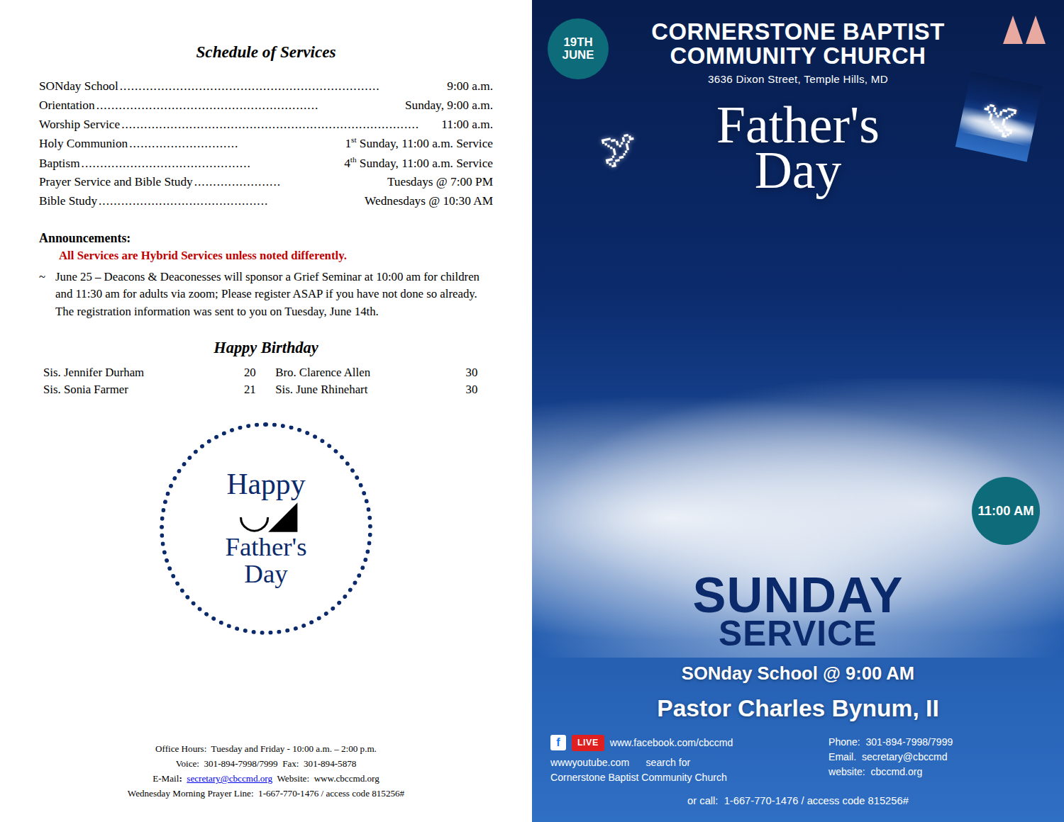Schedule of Services
SONday School..................................................................... 9:00 a.m.
Orientation........................................................... Sunday, 9:00 a.m.
Worship Service............................................................................... 11:00 a.m.
Holy Communion............................. 1st Sunday, 11:00 a.m. Service
Baptism............................................. 4th Sunday, 11:00 a.m. Service
Prayer Service and Bible Study....................... Tuesdays @ 7:00 PM
Bible Study............................................. Wednesdays @ 10:30 AM
Announcements:
All Services are Hybrid Services unless noted differently.
~ June 25 – Deacons & Deaconesses will sponsor a Grief Seminar at 10:00 am for children and 11:30 am for adults via zoom; Please register ASAP if you have not done so already. The registration information was sent to you on Tuesday, June 14th.
Happy Birthday
| Sis. Jennifer Durham | 20 | Bro. Clarence Allen | 30 |
| Sis. Sonia Farmer | 21 | Sis. June Rhinehart | 30 |
Happy
◡◢
Father's
Day
Office Hours: Tuesday and Friday - 10:00 a.m. – 2:00 p.m.
Voice: 301-894-7998/7999 Fax: 301-894-5878
E-Mail: secretary@cbccmd.org Website: www.cbccmd.org
Wednesday Morning Prayer Line: 1-667-770-1476 / access code 815256#
19TH JUNE
🕊
🕊
CORNERSTONE BAPTIST
COMMUNITY CHURCH
3636 Dixon Street, Temple Hills, MD
Father'sDay
11:00 AM
SUNDAY
SERVICE
SONday School @ 9:00 AM
Pastor Charles Bynum, II
f LIVE www.facebook.com/cbccmd
wwwyoutube.com search for
Cornerstone Baptist Community Church
Phone: 301-894-7998/7999
Email. secretary@cbccmd
website: cbccmd.org
or call: 1-667-770-1476 / access code 815256#